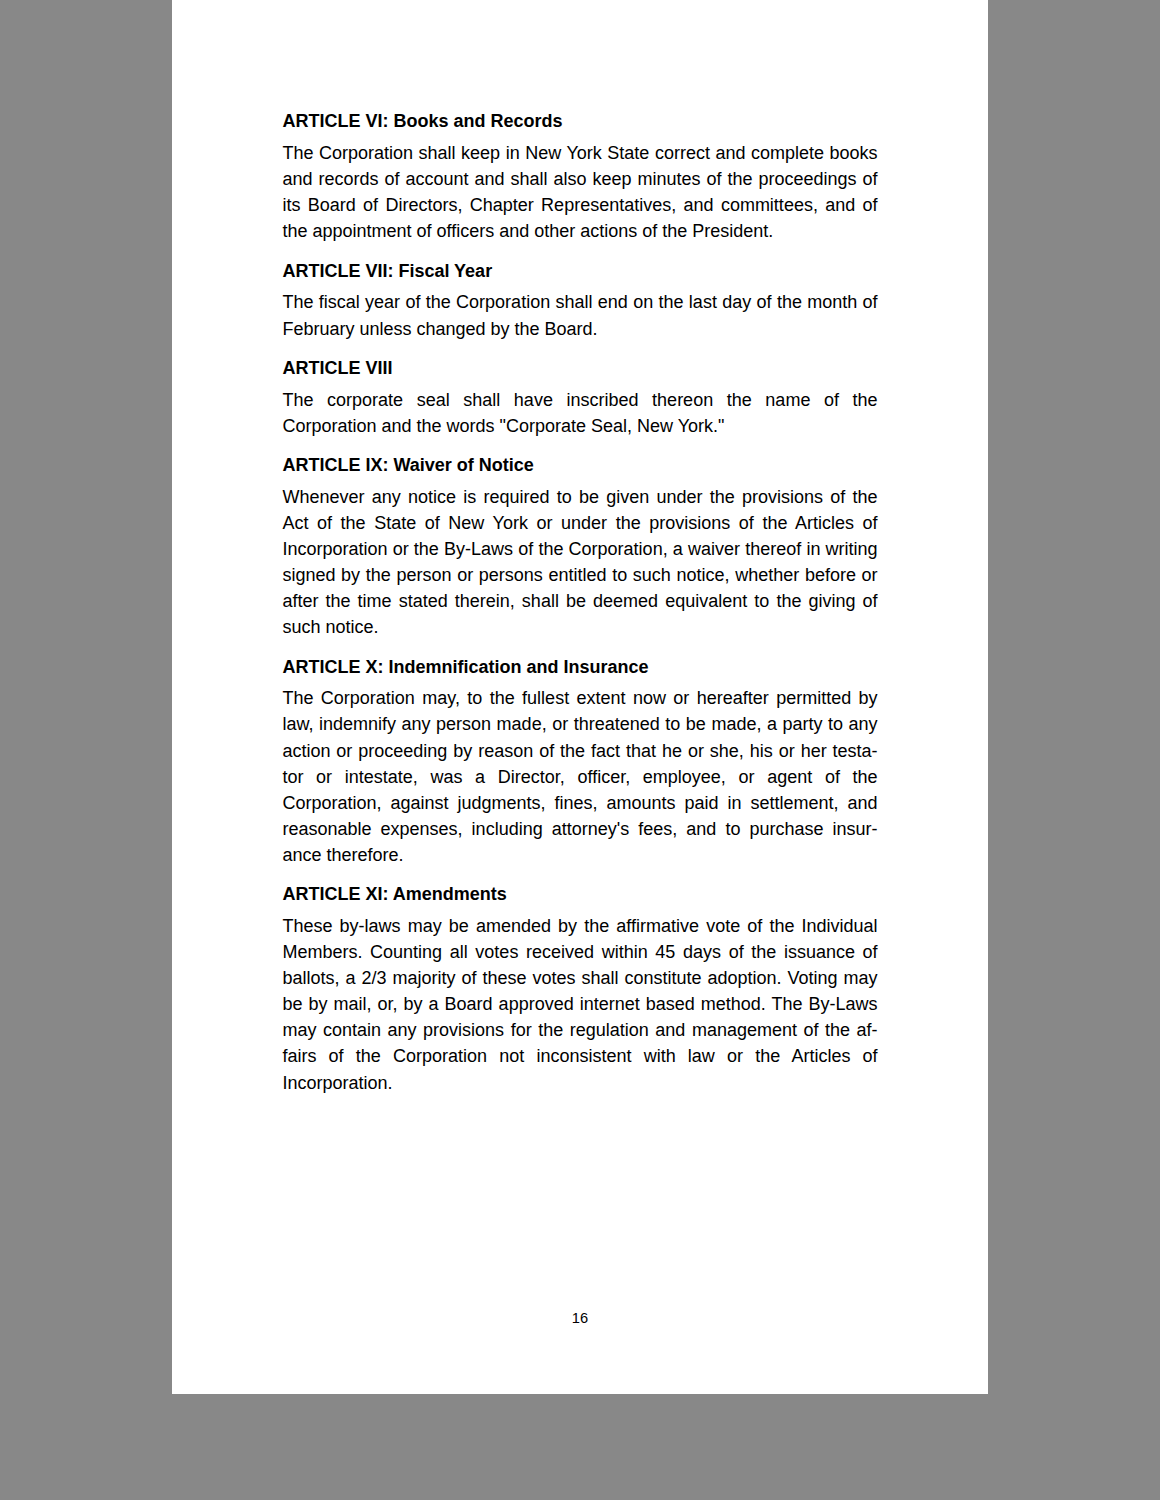ARTICLE VI: Books and Records
The Corporation shall keep in New York State correct and complete books and records of account and shall also keep minutes of the proceedings of its Board of Directors, Chapter Representatives, and committees, and of the appointment of officers and other actions of the President.
ARTICLE VII: Fiscal Year
The fiscal year of the Corporation shall end on the last day of the month of February unless changed by the Board.
ARTICLE VIII
The corporate seal shall have inscribed thereon the name of the Corporation and the words "Corporate Seal, New York."
ARTICLE IX: Waiver of Notice
Whenever any notice is required to be given under the provisions of the Act of the State of New York or under the provisions of the Articles of Incorporation or the By-Laws of the Corporation, a waiver thereof in writing signed by the person or persons entitled to such notice, whether before or after the time stated therein, shall be deemed equivalent to the giving of such notice.
ARTICLE X: Indemnification and Insurance
The Corporation may, to the fullest extent now or hereafter permitted by law, indemnify any person made, or threatened to be made, a party to any action or proceeding by reason of the fact that he or she, his or her testator or intestate, was a Director, officer, employee, or agent of the Corporation, against judgments, fines, amounts paid in settlement, and reasonable expenses, including attorney's fees, and to purchase insurance therefore.
ARTICLE XI: Amendments
These by-laws may be amended by the affirmative vote of the Individual Members. Counting all votes received within 45 days of the issuance of ballots, a 2/3 majority of these votes shall constitute adoption. Voting may be by mail, or, by a Board approved internet based method. The By-Laws may contain any provisions for the regulation and management of the affairs of the Corporation not inconsistent with law or the Articles of Incorporation.
16